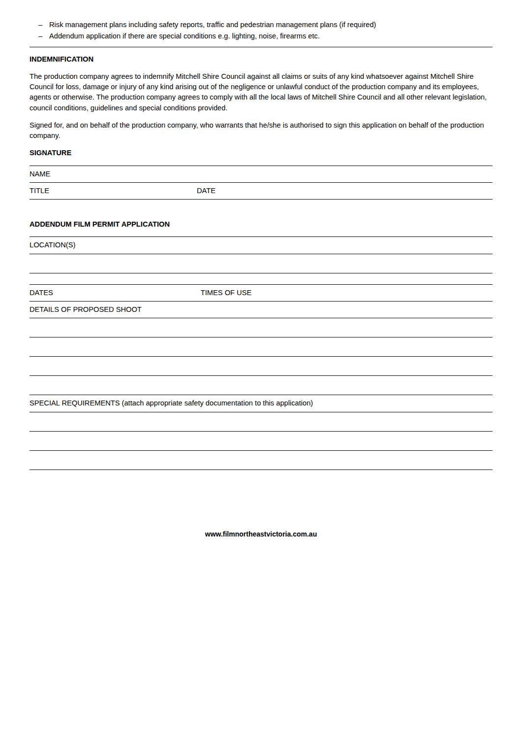Risk management plans including safety reports, traffic and pedestrian management plans (if required)
Addendum application if there are special conditions e.g. lighting, noise, firearms etc.
INDEMNIFICATION
The production company agrees to indemnify Mitchell Shire Council against all claims or suits of any kind whatsoever against Mitchell Shire Council for loss, damage or injury of any kind arising out of the negligence or unlawful conduct of the production company and its employees, agents or otherwise. The production company agrees to comply with all the local laws of Mitchell Shire Council and all other relevant legislation, council conditions, guidelines and special conditions provided.
Signed for, and on behalf of the production company, who warrants that he/she is authorised to sign this application on behalf of the production company.
SIGNATURE
NAME
TITLE DATE
ADDENDUM FILM PERMIT APPLICATION
LOCATION(S)
DATES TIMES OF USE
DETAILS OF PROPOSED SHOOT
SPECIAL REQUIREMENTS (attach appropriate safety documentation to this application)
www.filmnortheastvictoria.com.au